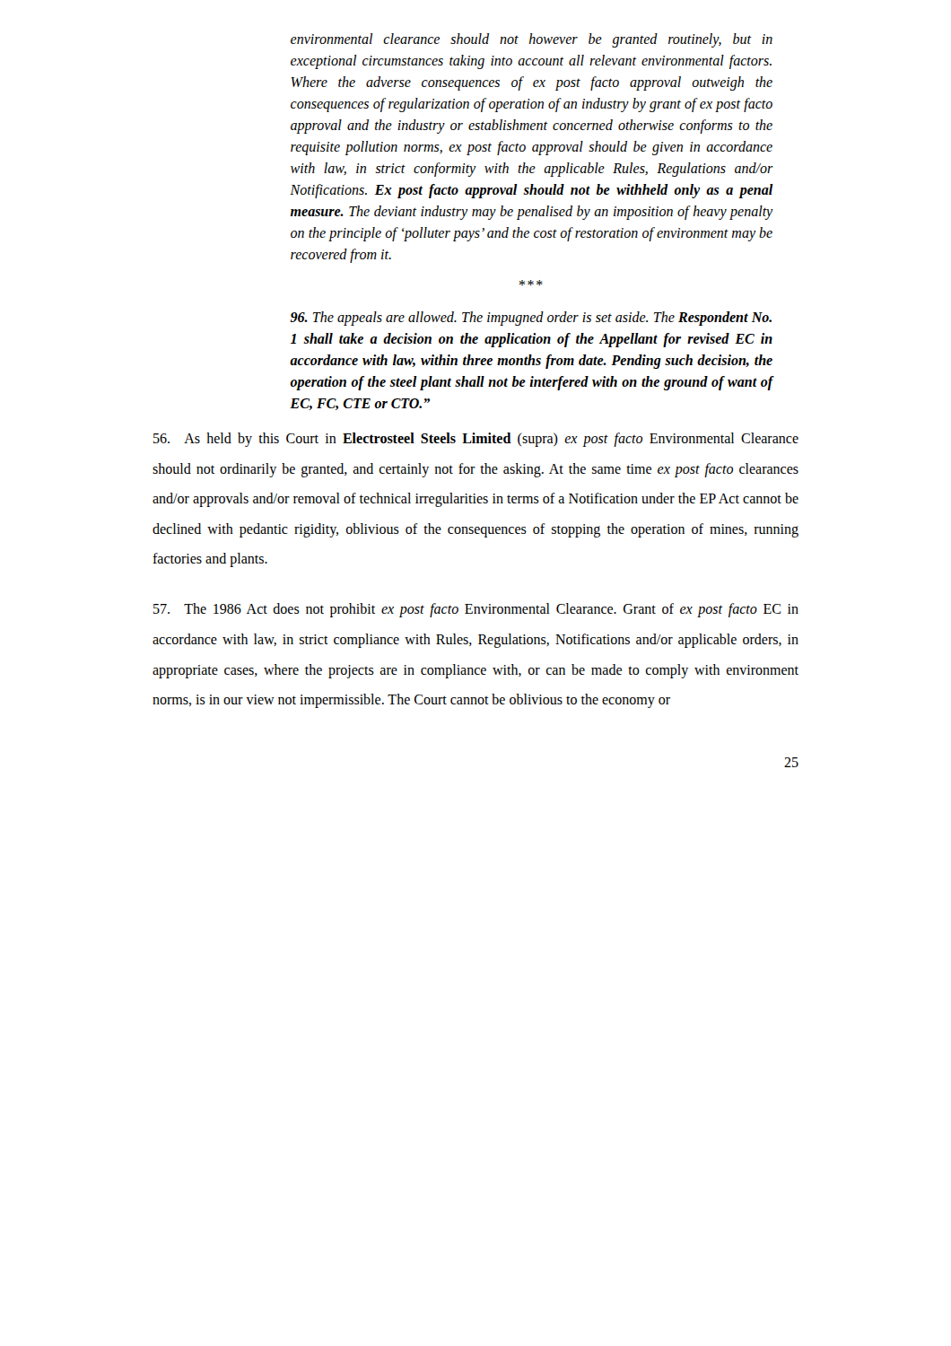environmental clearance should not however be granted routinely, but in exceptional circumstances taking into account all relevant environmental factors. Where the adverse consequences of ex post facto approval outweigh the consequences of regularization of operation of an industry by grant of ex post facto approval and the industry or establishment concerned otherwise conforms to the requisite pollution norms, ex post facto approval should be given in accordance with law, in strict conformity with the applicable Rules, Regulations and/or Notifications. Ex post facto approval should not be withheld only as a penal measure. The deviant industry may be penalised by an imposition of heavy penalty on the principle of ‘polluter pays’ and the cost of restoration of environment may be recovered from it.
***
96. The appeals are allowed. The impugned order is set aside. The Respondent No. 1 shall take a decision on the application of the Appellant for revised EC in accordance with law, within three months from date. Pending such decision, the operation of the steel plant shall not be interfered with on the ground of want of EC, FC, CTE or CTO.”
56. As held by this Court in Electrosteel Steels Limited (supra) ex post facto Environmental Clearance should not ordinarily be granted, and certainly not for the asking. At the same time ex post facto clearances and/or approvals and/or removal of technical irregularities in terms of a Notification under the EP Act cannot be declined with pedantic rigidity, oblivious of the consequences of stopping the operation of mines, running factories and plants.
57. The 1986 Act does not prohibit ex post facto Environmental Clearance. Grant of ex post facto EC in accordance with law, in strict compliance with Rules, Regulations, Notifications and/or applicable orders, in appropriate cases, where the projects are in compliance with, or can be made to comply with environment norms, is in our view not impermissible. The Court cannot be oblivious to the economy or
25